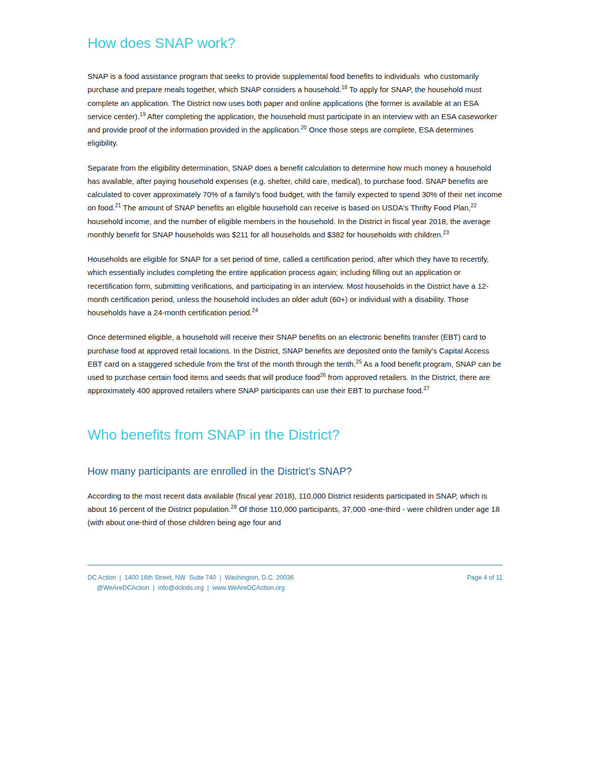How does SNAP work?
SNAP is a food assistance program that seeks to provide supplemental food benefits to individuals who customarily purchase and prepare meals together, which SNAP considers a household.18 To apply for SNAP, the household must complete an application. The District now uses both paper and online applications (the former is available at an ESA service center).19 After completing the application, the household must participate in an interview with an ESA caseworker and provide proof of the information provided in the application.20 Once those steps are complete, ESA determines eligibility.
Separate from the eligibility determination, SNAP does a benefit calculation to determine how much money a household has available, after paying household expenses (e.g. shelter, child care, medical), to purchase food. SNAP benefits are calculated to cover approximately 70% of a family's food budget, with the family expected to spend 30% of their net income on food.21 The amount of SNAP benefits an eligible household can receive is based on USDA's Thrifty Food Plan,22 household income, and the number of eligible members in the household. In the District in fiscal year 2018, the average monthly benefit for SNAP households was $211 for all households and $382 for households with children.23
Households are eligible for SNAP for a set period of time, called a certification period, after which they have to recertify, which essentially includes completing the entire application process again; including filling out an application or recertification form, submitting verifications, and participating in an interview. Most households in the District have a 12-month certification period, unless the household includes an older adult (60+) or individual with a disability. Those households have a 24-month certification period.24
Once determined eligible, a household will receive their SNAP benefits on an electronic benefits transfer (EBT) card to purchase food at approved retail locations. In the District, SNAP benefits are deposited onto the family's Capital Access EBT card on a staggered schedule from the first of the month through the tenth.25 As a food benefit program, SNAP can be used to purchase certain food items and seeds that will produce food26 from approved retailers. In the District, there are approximately 400 approved retailers where SNAP participants can use their EBT to purchase food.27
Who benefits from SNAP in the District?
How many participants are enrolled in the District's SNAP?
According to the most recent data available (fiscal year 2018), 110,000 District residents participated in SNAP, which is about 16 percent of the District population.28 Of those 110,000 participants, 37,000 -one-third - were children under age 18 (with about one-third of those children being age four and
DC Action | 1400 16th Street, NW Suite 740 | Washington, D.C. 20036 @WeAreDCAction | info@dckids.org | www.WeAreDCAction.org
Page 4 of 11